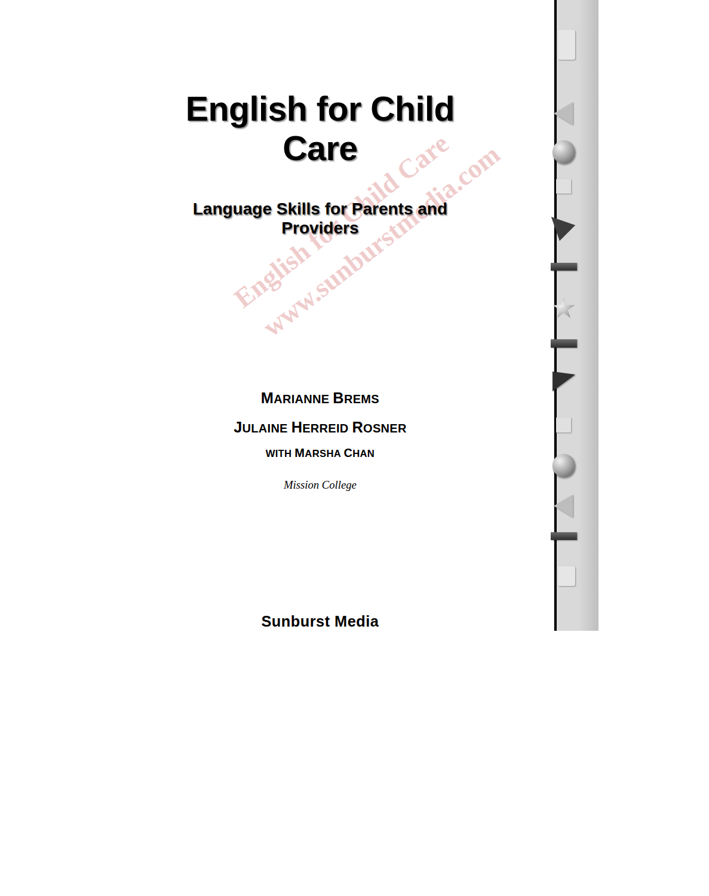English for Child Care
www.sunburstmedia.com
English for Child Care
Language Skills for Parents and Providers
MARIANNE BREMS
JULAINE HERREID ROSNER
WITH MARSHA CHAN
Mission College
Sunburst Media
www.sunburstmedia.com